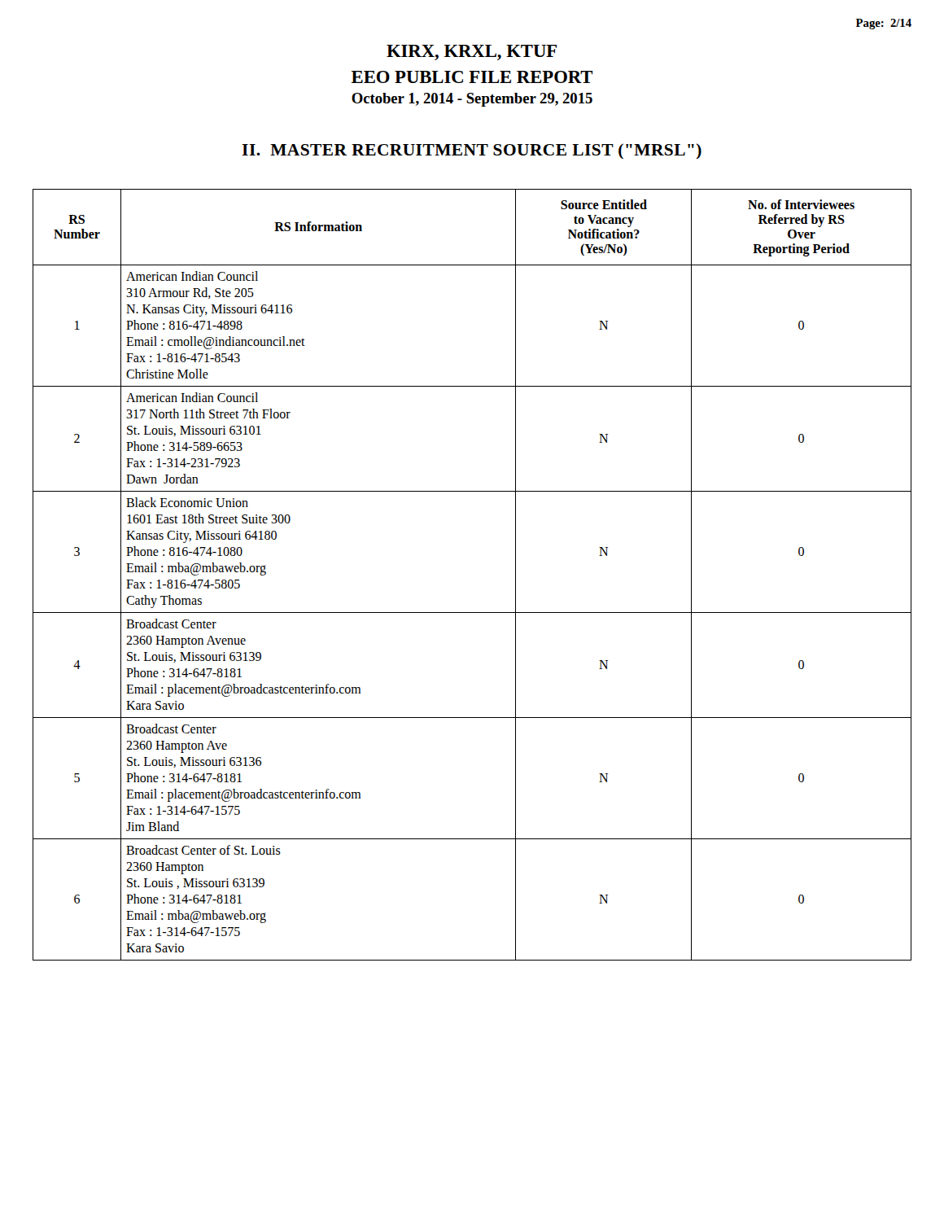Page: 2/14
KIRX, KRXL, KTUF
EEO PUBLIC FILE REPORT
October 1, 2014 - September 29, 2015
II. MASTER RECRUITMENT SOURCE LIST ("MRSL")
| RS Number | RS Information | Source Entitled to Vacancy Notification? (Yes/No) | No. of Interviewees Referred by RS Over Reporting Period |
| --- | --- | --- | --- |
| 1 | American Indian Council 310 Armour Rd, Ste 205 N. Kansas City, Missouri 64116 Phone : 816-471-4898 Email : cmolle@indiancouncil.net Fax : 1-816-471-8543 Christine Molle | N | 0 |
| 2 | American Indian Council 317 North 11th Street 7th Floor St. Louis, Missouri 63101 Phone : 314-589-6653 Fax : 1-314-231-7923 Dawn Jordan | N | 0 |
| 3 | Black Economic Union 1601 East 18th Street Suite 300 Kansas City, Missouri 64180 Phone : 816-474-1080 Email : mba@mbaweb.org Fax : 1-816-474-5805 Cathy Thomas | N | 0 |
| 4 | Broadcast Center 2360 Hampton Avenue St. Louis, Missouri 63139 Phone : 314-647-8181 Email : placement@broadcastcenterinfo.com Kara Savio | N | 0 |
| 5 | Broadcast Center 2360 Hampton Ave St. Louis, Missouri 63136 Phone : 314-647-8181 Email : placement@broadcastcenterinfo.com Fax : 1-314-647-1575 Jim Bland | N | 0 |
| 6 | Broadcast Center of St. Louis 2360 Hampton St. Louis , Missouri 63139 Phone : 314-647-8181 Email : mba@mbaweb.org Fax : 1-314-647-1575 Kara Savio | N | 0 |